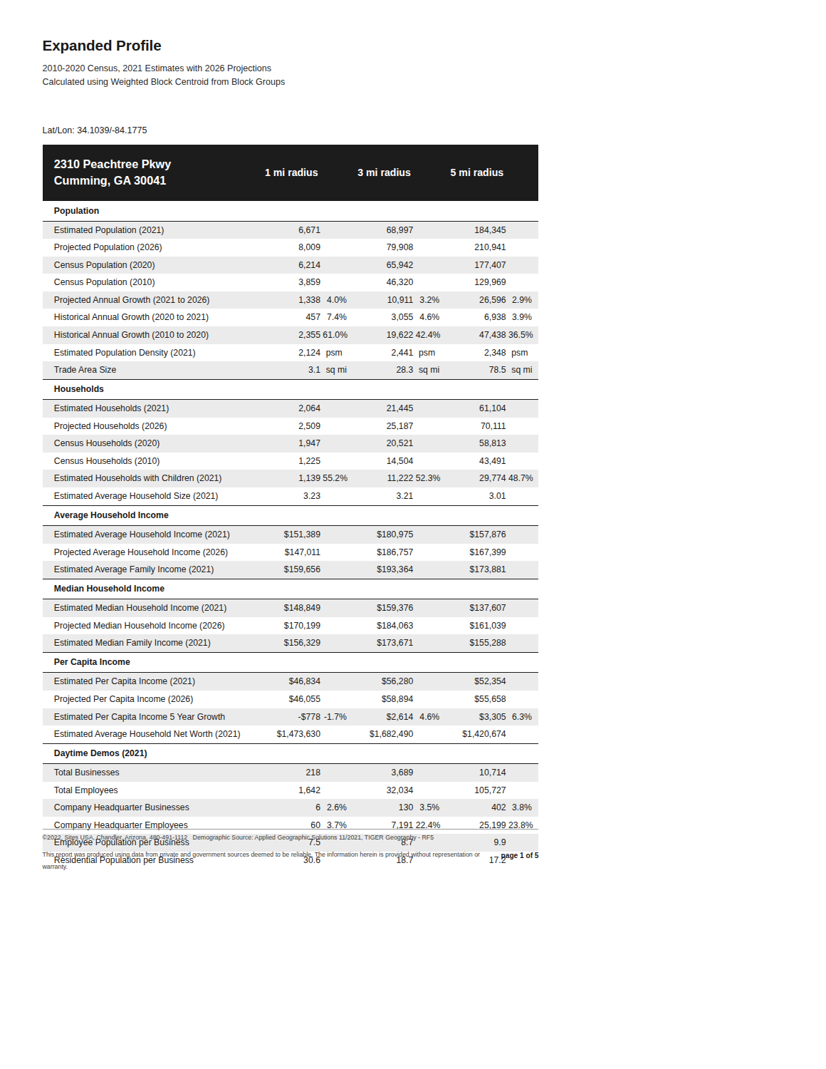Expanded Profile
2010-2020 Census, 2021 Estimates with 2026 Projections
Calculated using Weighted Block Centroid from Block Groups
Lat/Lon: 34.1039/-84.1775
| 2310 Peachtree Pkwy Cumming, GA 30041 | 1 mi radius | 3 mi radius | 5 mi radius |
| --- | --- | --- | --- |
| Population |
| Estimated Population (2021) | 6,671 | | 68,997 | | 184,345 | |
| Projected Population (2026) | 8,009 | | 79,908 | | 210,941 | |
| Census Population (2020) | 6,214 | | 65,942 | | 177,407 | |
| Census Population (2010) | 3,859 | | 46,320 | | 129,969 | |
| Projected Annual Growth (2021 to 2026) | 1,338 | 4.0% | 10,911 | 3.2% | 26,596 | 2.9% |
| Historical Annual Growth (2020 to 2021) | 457 | 7.4% | 3,055 | 4.6% | 6,938 | 3.9% |
| Historical Annual Growth (2010 to 2020) | 2,355 | 61.0% | 19,622 | 42.4% | 47,438 | 36.5% |
| Estimated Population Density (2021) | 2,124 | psm | 2,441 | psm | 2,348 | psm |
| Trade Area Size | 3.1 | sq mi | 28.3 | sq mi | 78.5 | sq mi |
| Households |
| Estimated Households (2021) | 2,064 | | 21,445 | | 61,104 | |
| Projected Households (2026) | 2,509 | | 25,187 | | 70,111 | |
| Census Households (2020) | 1,947 | | 20,521 | | 58,813 | |
| Census Households (2010) | 1,225 | | 14,504 | | 43,491 | |
| Estimated Households with Children (2021) | 1,139 | 55.2% | 11,222 | 52.3% | 29,774 | 48.7% |
| Estimated Average Household Size (2021) | 3.23 | | 3.21 | | 3.01 | |
| Average Household Income |
| Estimated Average Household Income (2021) | $151,389 | | $180,975 | | $157,876 | |
| Projected Average Household Income (2026) | $147,011 | | $186,757 | | $167,399 | |
| Estimated Average Family Income (2021) | $159,656 | | $193,364 | | $173,881 | |
| Median Household Income |
| Estimated Median Household Income (2021) | $148,849 | | $159,376 | | $137,607 | |
| Projected Median Household Income (2026) | $170,199 | | $184,063 | | $161,039 | |
| Estimated Median Family Income (2021) | $156,329 | | $173,671 | | $155,288 | |
| Per Capita Income |
| Estimated Per Capita Income (2021) | $46,834 | | $56,280 | | $52,354 | |
| Projected Per Capita Income (2026) | $46,055 | | $58,894 | | $55,658 | |
| Estimated Per Capita Income 5 Year Growth | -$778 | -1.7% | $2,614 | 4.6% | $3,305 | 6.3% |
| Estimated Average Household Net Worth (2021) | $1,473,630 | | $1,682,490 | | $1,420,674 | |
| Daytime Demos (2021) |
| Total Businesses | 218 | | 3,689 | | 10,714 | |
| Total Employees | 1,642 | | 32,034 | | 105,727 | |
| Company Headquarter Businesses | 6 | 2.6% | 130 | 3.5% | 402 | 3.8% |
| Company Headquarter Employees | 60 | 3.7% | 7,191 | 22.4% | 25,199 | 23.8% |
| Employee Population per Business | 7.5 | | 8.7 | | 9.9 | |
| Residential Population per Business | 30.6 | | 18.7 | | 17.2 | |
©2022, Sites USA, Chandler, Arizona, 480-491-1112 Demographic Source: Applied Geographic Solutions 11/2021, TIGER Geography - RF5
page 1 of 5 This report was produced using data from private and government sources deemed to be reliable. The information herein is provided without representation or warranty.